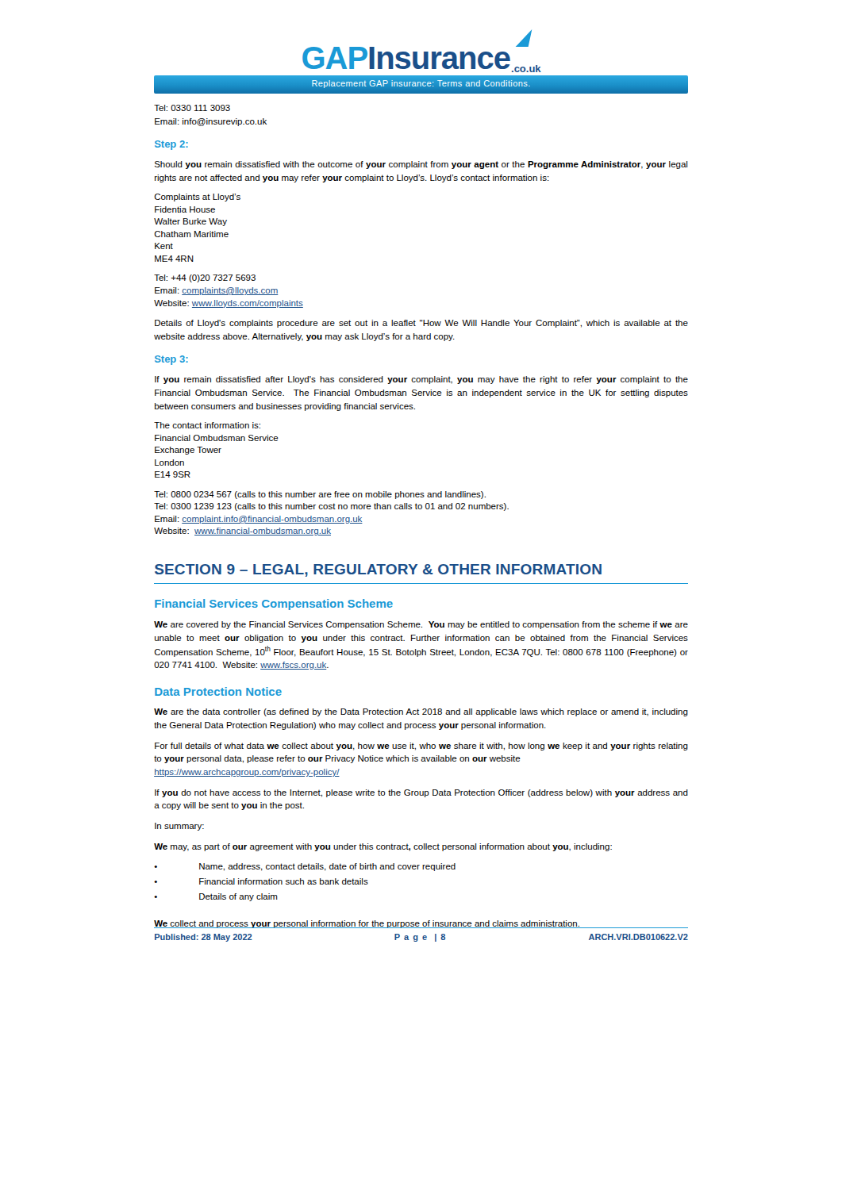GAP Insurance.co.uk
Replacement GAP insurance: Terms and Conditions.
Tel: 0330 111 3093
Email: info@insurevip.co.uk
Step 2:
Should you remain dissatisfied with the outcome of your complaint from your agent or the Programme Administrator, your legal rights are not affected and you may refer your complaint to Lloyd’s. Lloyd’s contact information is:
Complaints at Lloyd’s
Fidentia House
Walter Burke Way
Chatham Maritime
Kent
ME4 4RN
Tel: +44 (0)20 7327 5693
Email: complaints@lloyds.com
Website: www.lloyds.com/complaints
Details of Lloyd's complaints procedure are set out in a leaflet "How We Will Handle Your Complaint”, which is available at the website address above. Alternatively, you may ask Lloyd’s for a hard copy.
Step 3:
If you remain dissatisfied after Lloyd's has considered your complaint, you may have the right to refer your complaint to the Financial Ombudsman Service. The Financial Ombudsman Service is an independent service in the UK for settling disputes between consumers and businesses providing financial services.
The contact information is:
Financial Ombudsman Service
Exchange Tower
London
E14 9SR
Tel: 0800 0234 567 (calls to this number are free on mobile phones and landlines).
Tel: 0300 1239 123 (calls to this number cost no more than calls to 01 and 02 numbers).
Email: complaint.info@financial-ombudsman.org.uk
Website: www.financial-ombudsman.org.uk
SECTION 9 – LEGAL, REGULATORY & OTHER INFORMATION
Financial Services Compensation Scheme
We are covered by the Financial Services Compensation Scheme. You may be entitled to compensation from the scheme if we are unable to meet our obligation to you under this contract. Further information can be obtained from the Financial Services Compensation Scheme, 10th Floor, Beaufort House, 15 St. Botolph Street, London, EC3A 7QU. Tel: 0800 678 1100 (Freephone) or 020 7741 4100. Website: www.fscs.org.uk.
Data Protection Notice
We are the data controller (as defined by the Data Protection Act 2018 and all applicable laws which replace or amend it, including the General Data Protection Regulation) who may collect and process your personal information.
For full details of what data we collect about you, how we use it, who we share it with, how long we keep it and your rights relating to your personal data, please refer to our Privacy Notice which is available on our website
https://www.archcapgroup.com/privacy-policy/
If you do not have access to the Internet, please write to the Group Data Protection Officer (address below) with your address and a copy will be sent to you in the post.
In summary:
We may, as part of our agreement with you under this contract, collect personal information about you, including:
Name, address, contact details, date of birth and cover required
Financial information such as bank details
Details of any claim
We collect and process your personal information for the purpose of insurance and claims administration.
Published: 28 May 2022 P a g e | 8 ARCH.VRI.DB010622.V2